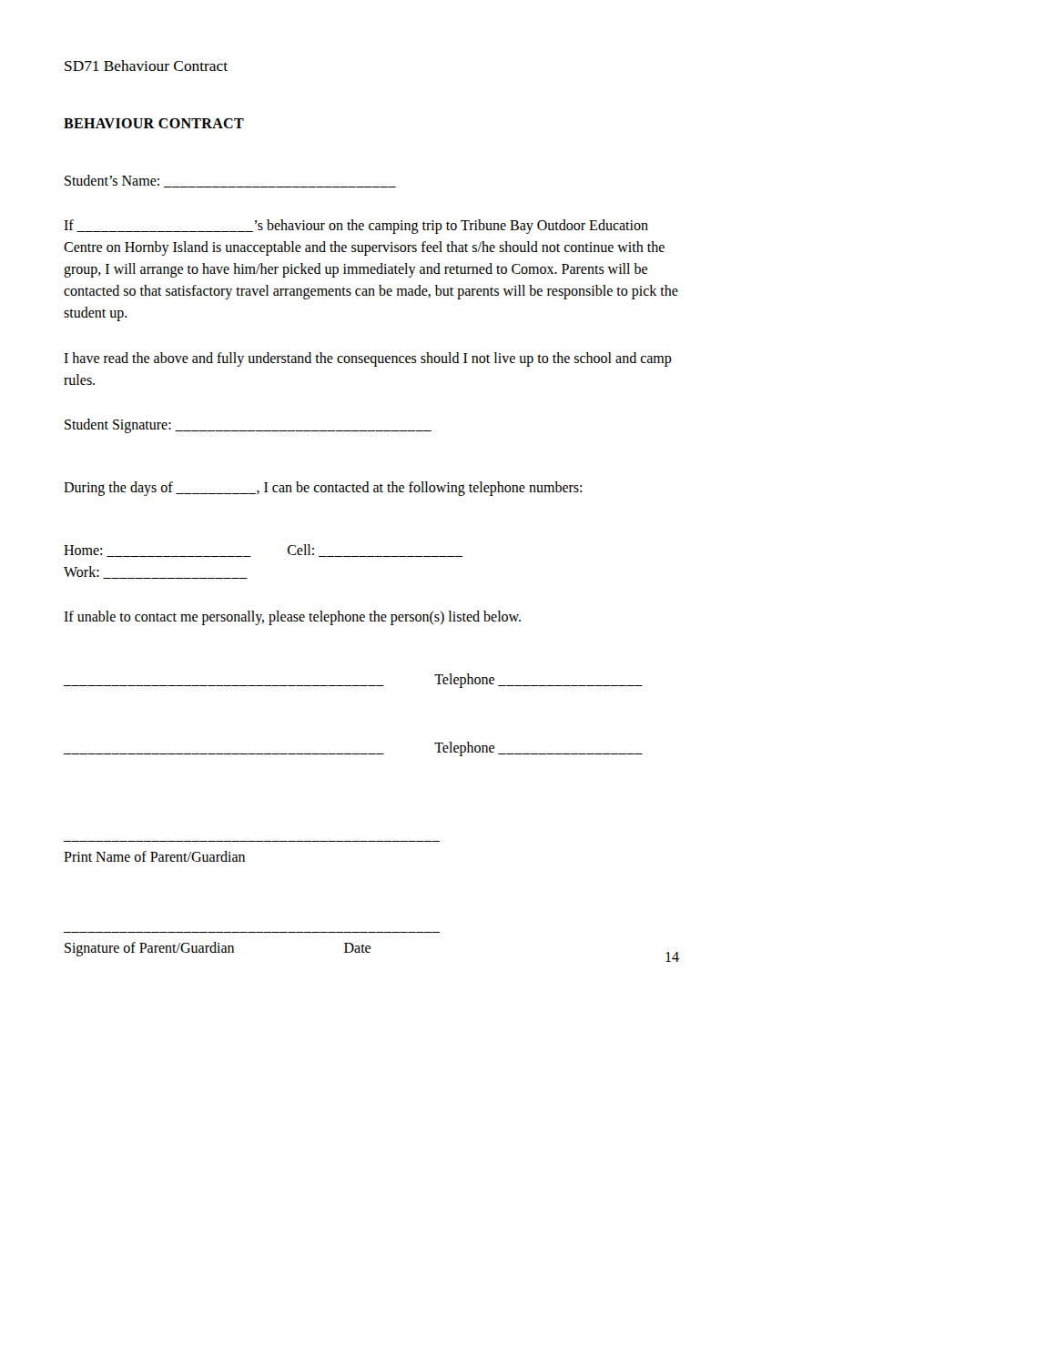SD71 Behaviour Contract
BEHAVIOUR CONTRACT
Student’s Name: _____________________________
If ______________________’s behaviour on the camping trip to Tribune Bay Outdoor Education Centre on Hornby Island is unacceptable and the supervisors feel that s/he should not continue with the group, I will arrange to have him/her picked up immediately and returned to Comox. Parents will be contacted so that satisfactory travel arrangements can be made, but parents will be responsible to pick the student up.
I have read the above and fully understand the consequences should I not live up to the school and camp rules.
Student Signature: ________________________________
During the days of __________, I can be contacted at the following telephone numbers:
Home: __________________ Cell: __________________ Work: __________________
If unable to contact me personally, please telephone the person(s) listed below.
________________________________________ Telephone __________________
________________________________________ Telephone __________________
_______________________________________________
Print Name of Parent/Guardian
_______________________________________________
Signature of Parent/Guardian Date
14